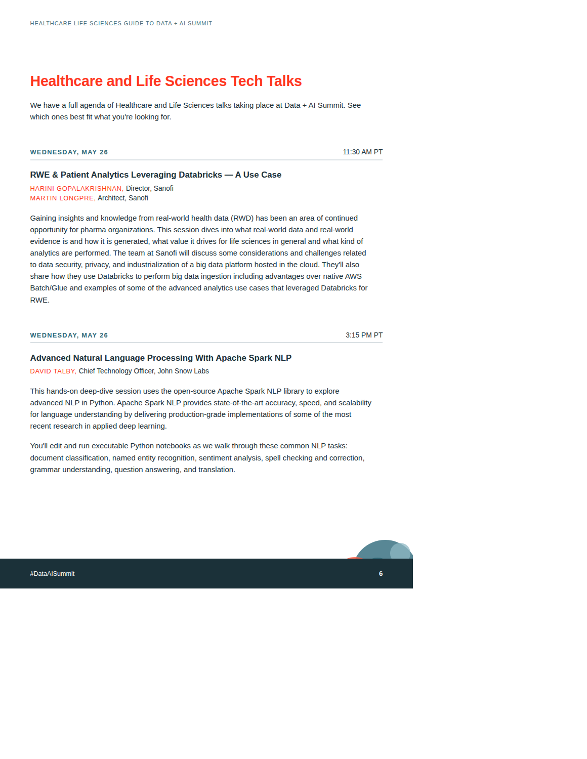Healthcare Life Sciences Guide to Data + AI Summit
Healthcare and Life Sciences Tech Talks
We have a full agenda of Healthcare and Life Sciences talks taking place at Data + AI Summit. See which ones best fit what you're looking for.
Wednesday, May 26 11:30 AM PT
RWE & Patient Analytics Leveraging Databricks — A Use Case
Harini Gopalakrishnan, Director, Sanofi
Martin Longpre, Architect, Sanofi
Gaining insights and knowledge from real-world health data (RWD) has been an area of continued opportunity for pharma organizations. This session dives into what real-world data and real-world evidence is and how it is generated, what value it drives for life sciences in general and what kind of analytics are performed. The team at Sanofi will discuss some considerations and challenges related to data security, privacy, and industrialization of a big data platform hosted in the cloud. They'll also share how they use Databricks to perform big data ingestion including advantages over native AWS Batch/Glue and examples of some of the advanced analytics use cases that leveraged Databricks for RWE.
Wednesday, May 26 3:15 PM PT
Advanced Natural Language Processing With Apache Spark NLP
David Talby, Chief Technology Officer, John Snow Labs
This hands-on deep-dive session uses the open-source Apache Spark NLP library to explore advanced NLP in Python. Apache Spark NLP provides state-of-the-art accuracy, speed, and scalability for language understanding by delivering production-grade implementations of some of the most recent research in applied deep learning.
You'll edit and run executable Python notebooks as we walk through these common NLP tasks: document classification, named entity recognition, sentiment analysis, spell checking and correction, grammar understanding, question answering, and translation.
#DataAISummit 6